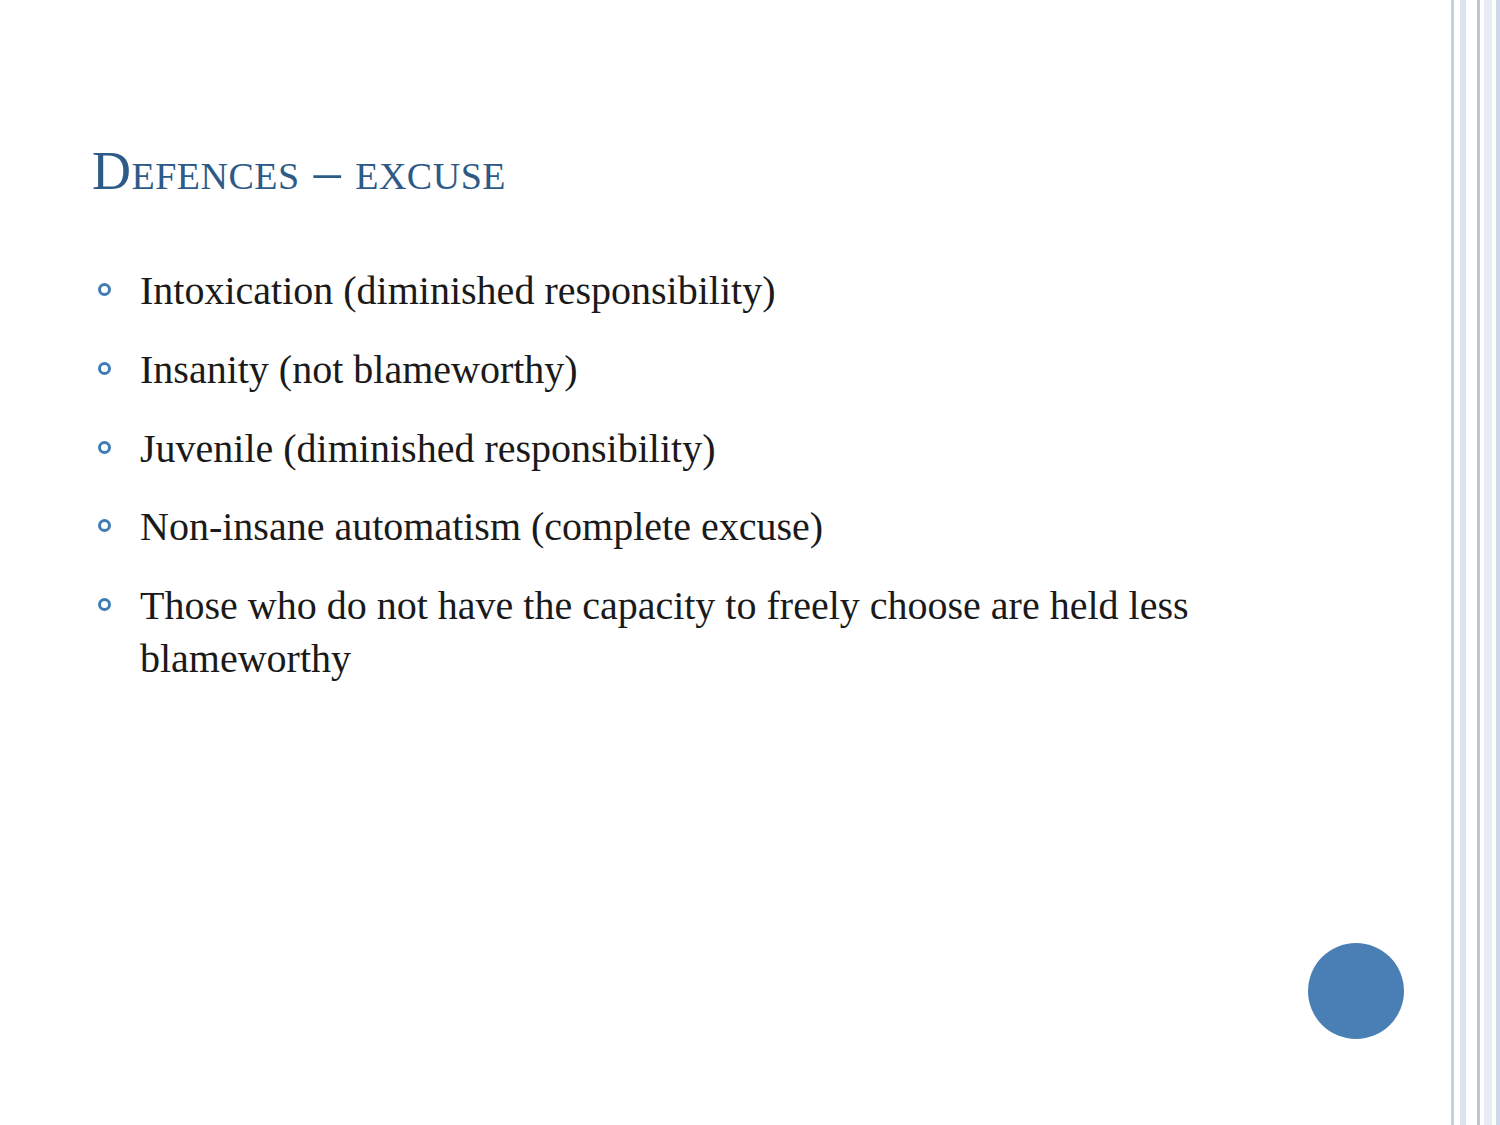Defences – Excuse
Intoxication (diminished responsibility)
Insanity (not blameworthy)
Juvenile (diminished responsibility)
Non-insane automatism (complete excuse)
Those who do not have the capacity to freely choose are held less blameworthy